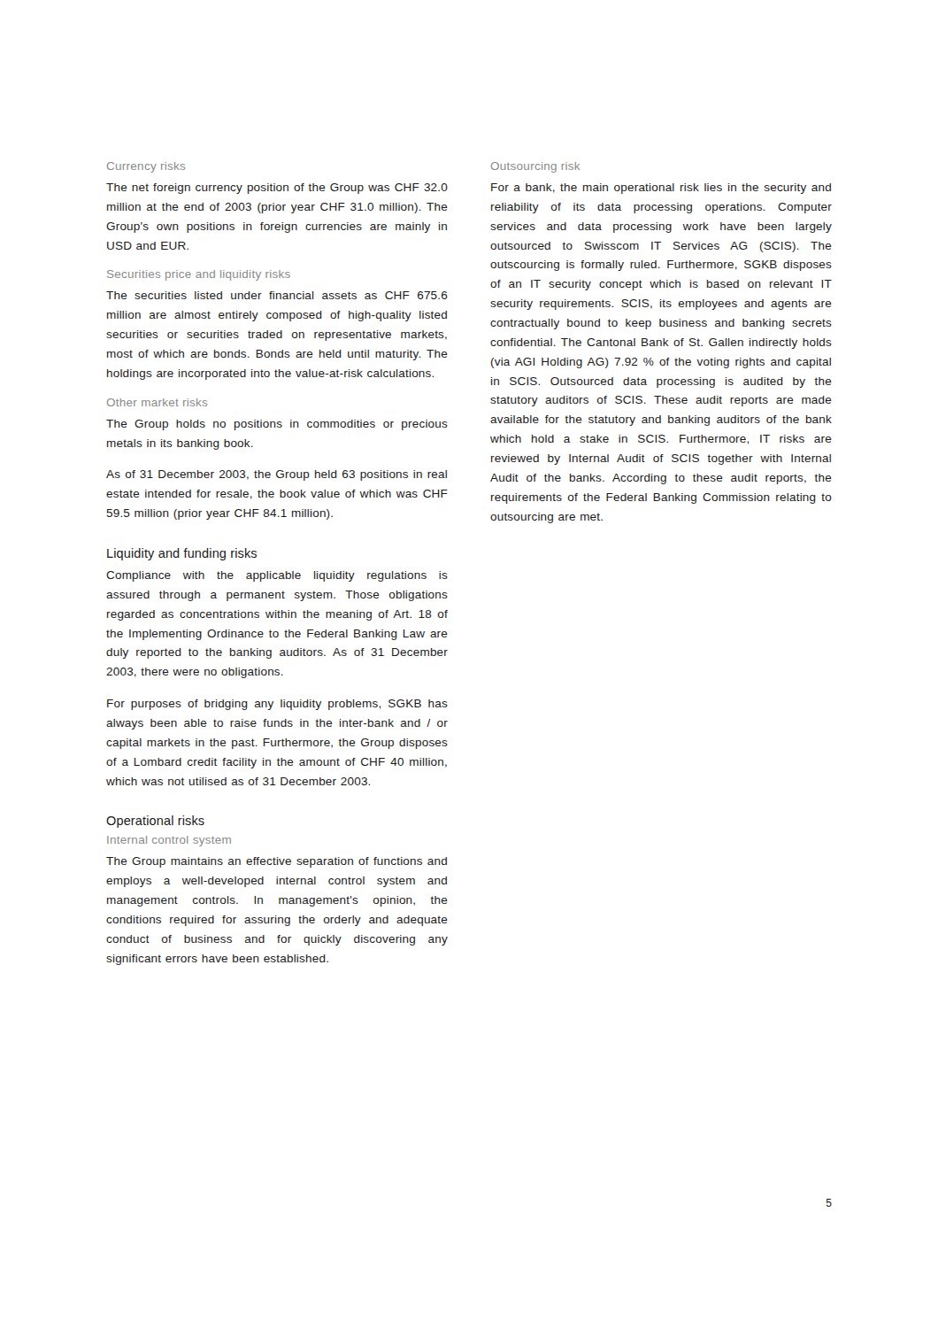Currency risks
The net foreign currency position of the Group was CHF 32.0 million at the end of 2003 (prior year CHF 31.0 million). The Group's own positions in foreign currencies are mainly in USD and EUR.
Securities price and liquidity risks
The securities listed under financial assets as CHF 675.6 million are almost entirely composed of high-quality listed securities or securities traded on representative markets, most of which are bonds. Bonds are held until maturity. The holdings are incorporated into the value-at-risk calculations.
Other market risks
The Group holds no positions in commodities or precious metals in its banking book.
As of 31 December 2003, the Group held 63 positions in real estate intended for resale, the book value of which was CHF 59.5 million (prior year CHF 84.1 million).
Liquidity and funding risks
Compliance with the applicable liquidity regulations is assured through a permanent system. Those obligations regarded as concentrations within the meaning of Art. 18 of the Implementing Ordinance to the Federal Banking Law are duly reported to the banking auditors. As of 31 December 2003, there were no obligations.
For purposes of bridging any liquidity problems, SGKB has always been able to raise funds in the inter-bank and / or capital markets in the past. Furthermore, the Group disposes of a Lombard credit facility in the amount of CHF 40 million, which was not utilised as of 31 December 2003.
Operational risks
Internal control system
The Group maintains an effective separation of functions and employs a well-developed internal control system and management controls. In management's opinion, the conditions required for assuring the orderly and adequate conduct of business and for quickly discovering any significant errors have been established.
Outsourcing risk
For a bank, the main operational risk lies in the security and reliability of its data processing operations. Computer services and data processing work have been largely outsourced to Swisscom IT Services AG (SCIS). The outscourcing is formally ruled. Furthermore, SGKB disposes of an IT security concept which is based on relevant IT security requirements. SCIS, its employees and agents are contractually bound to keep business and banking secrets confidential. The Cantonal Bank of St. Gallen indirectly holds (via AGI Holding AG) 7.92 % of the voting rights and capital in SCIS. Outsourced data processing is audited by the statutory auditors of SCIS. These audit reports are made available for the statutory and banking auditors of the bank which hold a stake in SCIS. Furthermore, IT risks are reviewed by Internal Audit of SCIS together with Internal Audit of the banks. According to these audit reports, the requirements of the Federal Banking Commission relating to outsourcing are met.
5